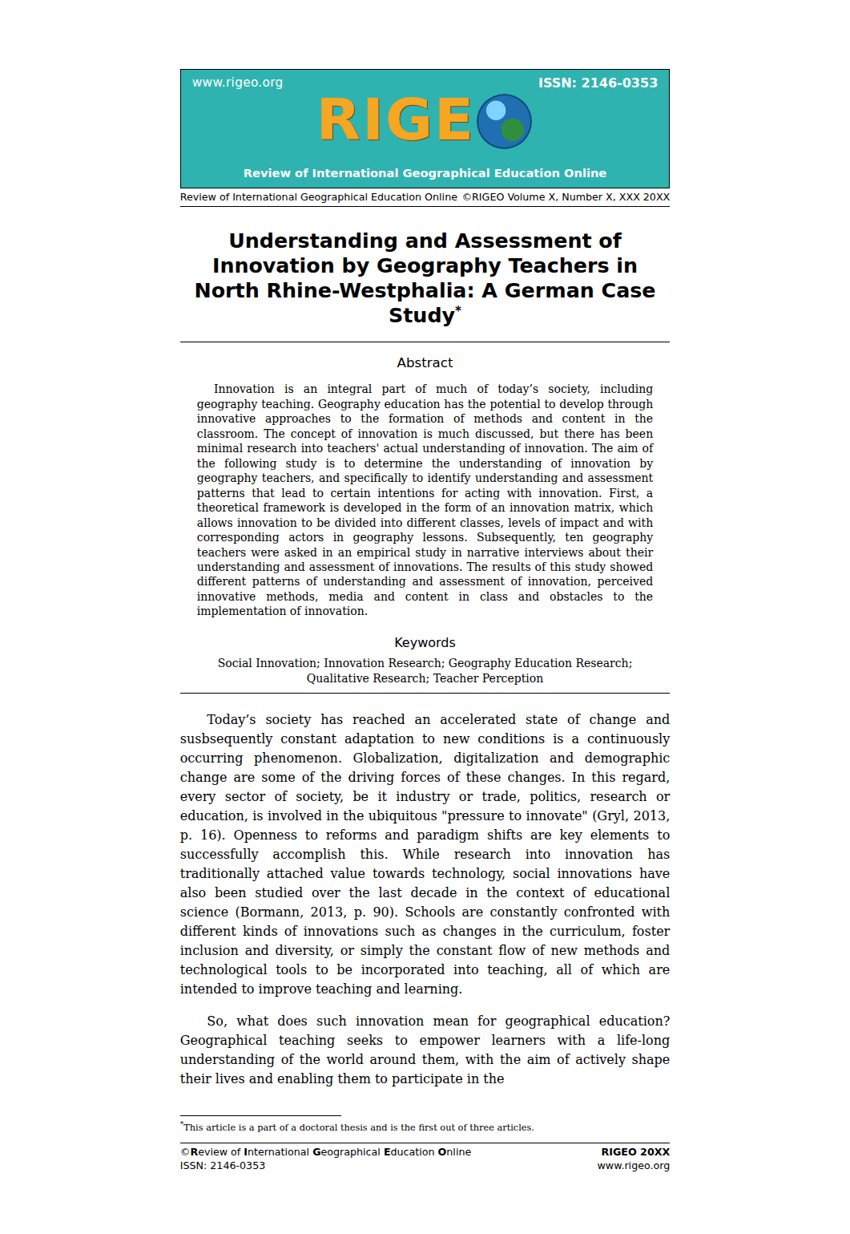www.rigeo.org
ISSN: 2146-0353
RIGE
Review of International Geographical Education Online
Review of International Geographical Education Online ©RIGEO Volume X, Number X, XXX 20XX
Understanding and Assessment of Innovation by Geography Teachers in North Rhine-Westphalia: A German Case Study*
Abstract
Innovation is an integral part of much of today’s society, including geography teaching. Geography education has the potential to develop through innovative approaches to the formation of methods and content in the classroom. The concept of innovation is much discussed, but there has been minimal research into teachers' actual understanding of innovation. The aim of the following study is to determine the understanding of innovation by geography teachers, and specifically to identify understanding and assessment patterns that lead to certain intentions for acting with innovation. First, a theoretical framework is developed in the form of an innovation matrix, which allows innovation to be divided into different classes, levels of impact and with corresponding actors in geography lessons. Subsequently, ten geography teachers were asked in an empirical study in narrative interviews about their understanding and assessment of innovations. The results of this study showed different patterns of understanding and assessment of innovation, perceived innovative methods, media and content in class and obstacles to the implementation of innovation.
Keywords
Social Innovation; Innovation Research; Geography Education Research; Qualitative Research; Teacher Perception
Today’s society has reached an accelerated state of change and susbsequently constant adaptation to new conditions is a continuously occurring phenomenon. Globalization, digitalization and demographic change are some of the driving forces of these changes. In this regard, every sector of society, be it industry or trade, politics, research or education, is involved in the ubiquitous "pressure to innovate" (Gryl, 2013, p. 16). Openness to reforms and paradigm shifts are key elements to successfully accomplish this. While research into innovation has traditionally attached value towards technology, social innovations have also been studied over the last decade in the context of educational science (Bormann, 2013, p. 90). Schools are constantly confronted with different kinds of innovations such as changes in the curriculum, foster inclusion and diversity, or simply the constant flow of new methods and technological tools to be incorporated into teaching, all of which are intended to improve teaching and learning.
So, what does such innovation mean for geographical education? Geographical teaching seeks to empower learners with a life-long understanding of the world around them, with the aim of actively shape their lives and enabling them to participate in the
*This article is a part of a doctoral thesis and is the first out of three articles.
©Review of International Geographical Education Online
ISSN: 2146-0353
RIGEO 20XX
www.rigeo.org